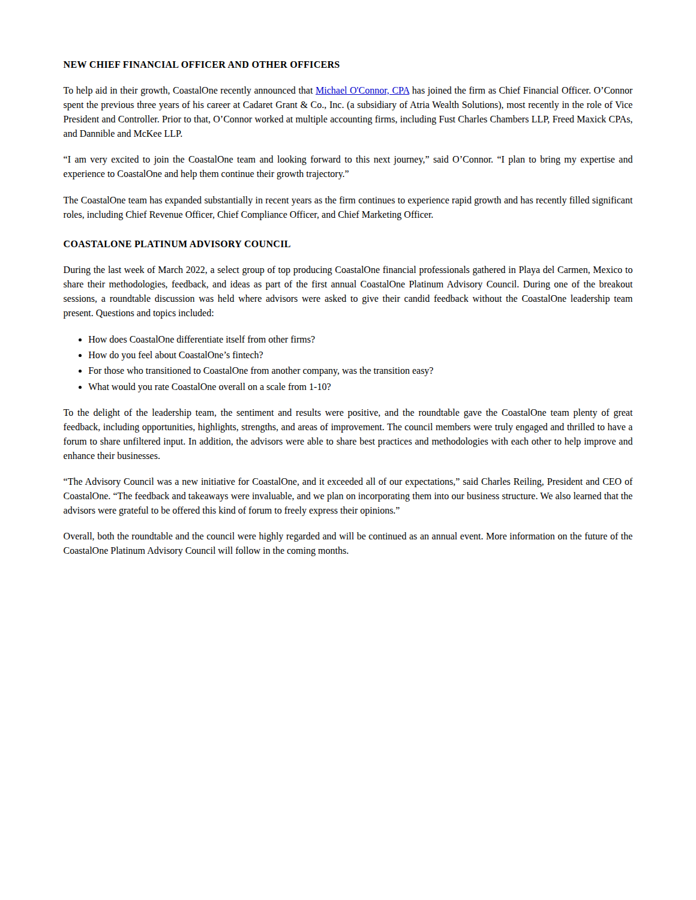NEW CHIEF FINANCIAL OFFICER AND OTHER OFFICERS
To help aid in their growth, CoastalOne recently announced that Michael O'Connor, CPA has joined the firm as Chief Financial Officer. O’Connor spent the previous three years of his career at Cadaret Grant & Co., Inc. (a subsidiary of Atria Wealth Solutions), most recently in the role of Vice President and Controller. Prior to that, O’Connor worked at multiple accounting firms, including Fust Charles Chambers LLP, Freed Maxick CPAs, and Dannible and McKee LLP.
“I am very excited to join the CoastalOne team and looking forward to this next journey,” said O’Connor. “I plan to bring my expertise and experience to CoastalOne and help them continue their growth trajectory.”
The CoastalOne team has expanded substantially in recent years as the firm continues to experience rapid growth and has recently filled significant roles, including Chief Revenue Officer, Chief Compliance Officer, and Chief Marketing Officer.
COASTALONE PLATINUM ADVISORY COUNCIL
During the last week of March 2022, a select group of top producing CoastalOne financial professionals gathered in Playa del Carmen, Mexico to share their methodologies, feedback, and ideas as part of the first annual CoastalOne Platinum Advisory Council. During one of the breakout sessions, a roundtable discussion was held where advisors were asked to give their candid feedback without the CoastalOne leadership team present. Questions and topics included:
How does CoastalOne differentiate itself from other firms?
How do you feel about CoastalOne’s fintech?
For those who transitioned to CoastalOne from another company, was the transition easy?
What would you rate CoastalOne overall on a scale from 1-10?
To the delight of the leadership team, the sentiment and results were positive, and the roundtable gave the CoastalOne team plenty of great feedback, including opportunities, highlights, strengths, and areas of improvement. The council members were truly engaged and thrilled to have a forum to share unfiltered input. In addition, the advisors were able to share best practices and methodologies with each other to help improve and enhance their businesses.
“The Advisory Council was a new initiative for CoastalOne, and it exceeded all of our expectations,” said Charles Reiling, President and CEO of CoastalOne. “The feedback and takeaways were invaluable, and we plan on incorporating them into our business structure. We also learned that the advisors were grateful to be offered this kind of forum to freely express their opinions.”
Overall, both the roundtable and the council were highly regarded and will be continued as an annual event. More information on the future of the CoastalOne Platinum Advisory Council will follow in the coming months.